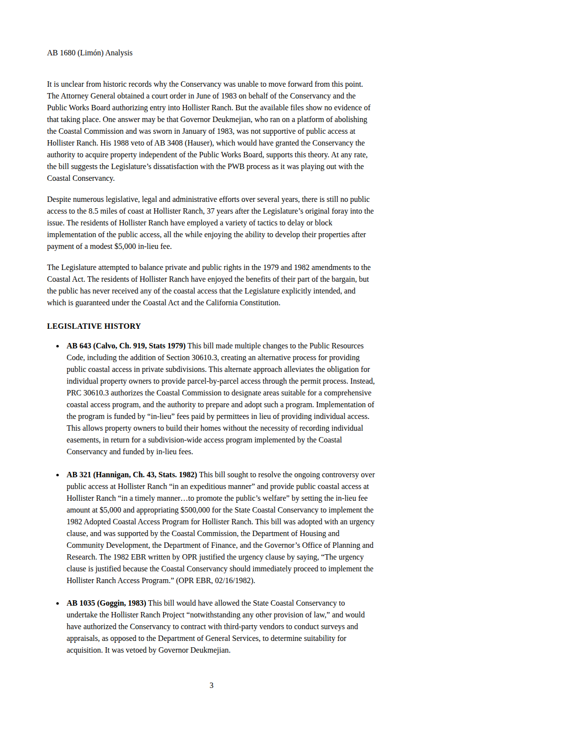AB 1680 (Limón) Analysis
It is unclear from historic records why the Conservancy was unable to move forward from this point. The Attorney General obtained a court order in June of 1983 on behalf of the Conservancy and the Public Works Board authorizing entry into Hollister Ranch. But the available files show no evidence of that taking place. One answer may be that Governor Deukmejian, who ran on a platform of abolishing the Coastal Commission and was sworn in January of 1983, was not supportive of public access at Hollister Ranch. His 1988 veto of AB 3408 (Hauser), which would have granted the Conservancy the authority to acquire property independent of the Public Works Board, supports this theory. At any rate, the bill suggests the Legislature’s dissatisfaction with the PWB process as it was playing out with the Coastal Conservancy.
Despite numerous legislative, legal and administrative efforts over several years, there is still no public access to the 8.5 miles of coast at Hollister Ranch, 37 years after the Legislature’s original foray into the issue. The residents of Hollister Ranch have employed a variety of tactics to delay or block implementation of the public access, all the while enjoying the ability to develop their properties after payment of a modest $5,000 in-lieu fee.
The Legislature attempted to balance private and public rights in the 1979 and 1982 amendments to the Coastal Act. The residents of Hollister Ranch have enjoyed the benefits of their part of the bargain, but the public has never received any of the coastal access that the Legislature explicitly intended, and which is guaranteed under the Coastal Act and the California Constitution.
LEGISLATIVE HISTORY
AB 643 (Calvo, Ch. 919, Stats 1979) This bill made multiple changes to the Public Resources Code, including the addition of Section 30610.3, creating an alternative process for providing public coastal access in private subdivisions. This alternate approach alleviates the obligation for individual property owners to provide parcel-by-parcel access through the permit process. Instead, PRC 30610.3 authorizes the Coastal Commission to designate areas suitable for a comprehensive coastal access program, and the authority to prepare and adopt such a program. Implementation of the program is funded by “in-lieu” fees paid by permittees in lieu of providing individual access. This allows property owners to build their homes without the necessity of recording individual easements, in return for a subdivision-wide access program implemented by the Coastal Conservancy and funded by in-lieu fees.
AB 321 (Hannigan, Ch. 43, Stats. 1982) This bill sought to resolve the ongoing controversy over public access at Hollister Ranch “in an expeditious manner” and provide public coastal access at Hollister Ranch “in a timely manner…to promote the public’s welfare” by setting the in-lieu fee amount at $5,000 and appropriating $500,000 for the State Coastal Conservancy to implement the 1982 Adopted Coastal Access Program for Hollister Ranch. This bill was adopted with an urgency clause, and was supported by the Coastal Commission, the Department of Housing and Community Development, the Department of Finance, and the Governor’s Office of Planning and Research. The 1982 EBR written by OPR justified the urgency clause by saying, “The urgency clause is justified because the Coastal Conservancy should immediately proceed to implement the Hollister Ranch Access Program.” (OPR EBR, 02/16/1982).
AB 1035 (Goggin, 1983) This bill would have allowed the State Coastal Conservancy to undertake the Hollister Ranch Project “notwithstanding any other provision of law,” and would have authorized the Conservancy to contract with third-party vendors to conduct surveys and appraisals, as opposed to the Department of General Services, to determine suitability for acquisition. It was vetoed by Governor Deukmejian.
3